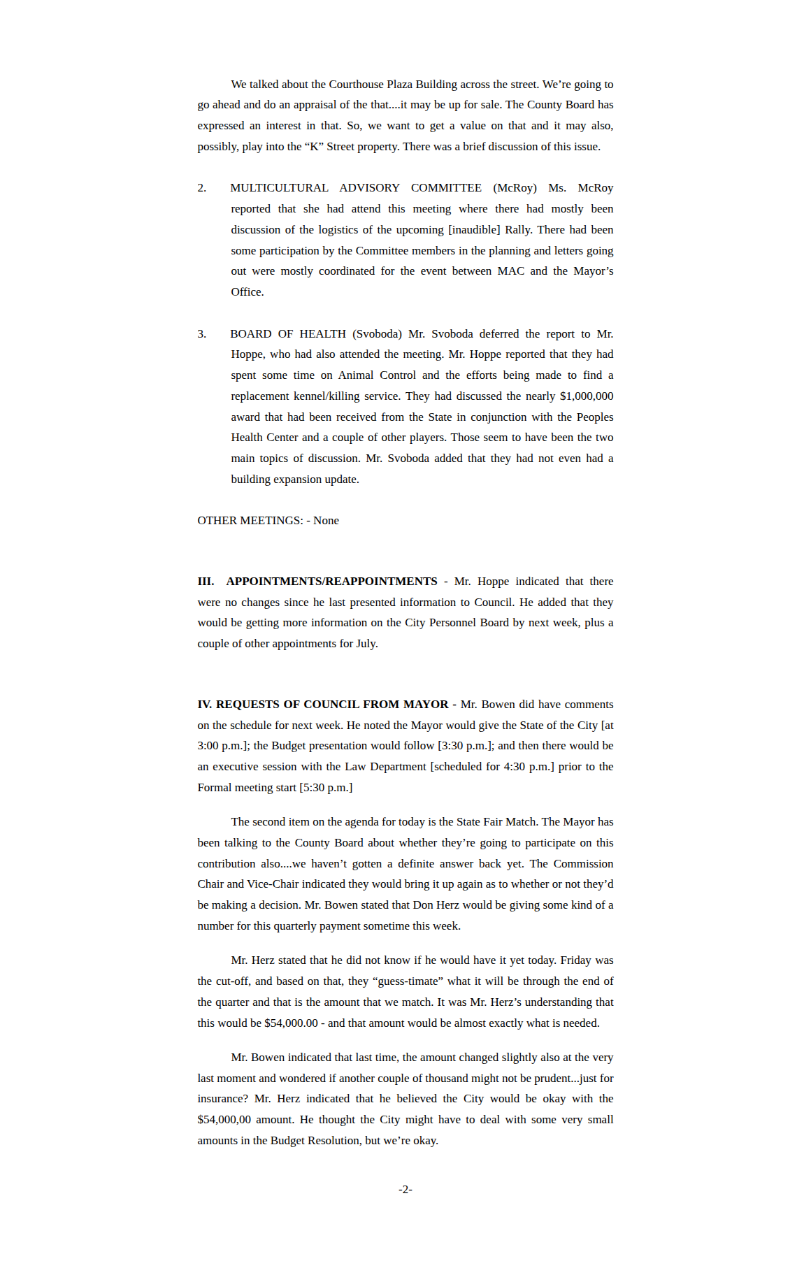We talked about the Courthouse Plaza Building across the street. We’re going to go ahead and do an appraisal of the that....it may be up for sale. The County Board has expressed an interest in that. So, we want to get a value on that and it may also, possibly, play into the “K” Street property. There was a brief discussion of this issue.
2.  MULTICULTURAL ADVISORY COMMITTEE (McRoy) Ms. McRoy reported that she had attend this meeting where there had mostly been discussion of the logistics of the upcoming [inaudible] Rally. There had been some participation by the Committee members in the planning and letters going out were mostly coordinated for the event between MAC and the Mayor’s Office.
3.  BOARD OF HEALTH (Svoboda) Mr. Svoboda deferred the report to Mr. Hoppe, who had also attended the meeting. Mr. Hoppe reported that they had spent some time on Animal Control and the efforts being made to find a replacement kennel/killing service. They had discussed the nearly $1,000,000 award that had been received from the State in conjunction with the Peoples Health Center and a couple of other players. Those seem to have been the two main topics of discussion. Mr. Svoboda added that they had not even had a building expansion update.
OTHER MEETINGS: - None
III. APPOINTMENTS/REAPPOINTMENTS - Mr. Hoppe indicated that there were no changes since he last presented information to Council. He added that they would be getting more information on the City Personnel Board by next week, plus a couple of other appointments for July.
IV. REQUESTS OF COUNCIL FROM MAYOR - Mr. Bowen did have comments on the schedule for next week. He noted the Mayor would give the State of the City [at 3:00 p.m.]; the Budget presentation would follow [3:30 p.m.]; and then there would be an executive session with the Law Department [scheduled for 4:30 p.m.] prior to the Formal meeting start [5:30 p.m.]
The second item on the agenda for today is the State Fair Match. The Mayor has been talking to the County Board about whether they’re going to participate on this contribution also....we haven’t gotten a definite answer back yet. The Commission Chair and Vice-Chair indicated they would bring it up again as to whether or not they’d be making a decision. Mr. Bowen stated that Don Herz would be giving some kind of a number for this quarterly payment sometime this week.
Mr. Herz stated that he did not know if he would have it yet today. Friday was the cut-off, and based on that, they “guess-timate” what it will be through the end of the quarter and that is the amount that we match. It was Mr. Herz’s understanding that this would be $54,000.00 - and that amount would be almost exactly what is needed.
Mr. Bowen indicated that last time, the amount changed slightly also at the very last moment and wondered if another couple of thousand might not be prudent...just for insurance? Mr. Herz indicated that he believed the City would be okay with the $54,000,00 amount. He thought the City might have to deal with some very small amounts in the Budget Resolution, but we’re okay.
-2-